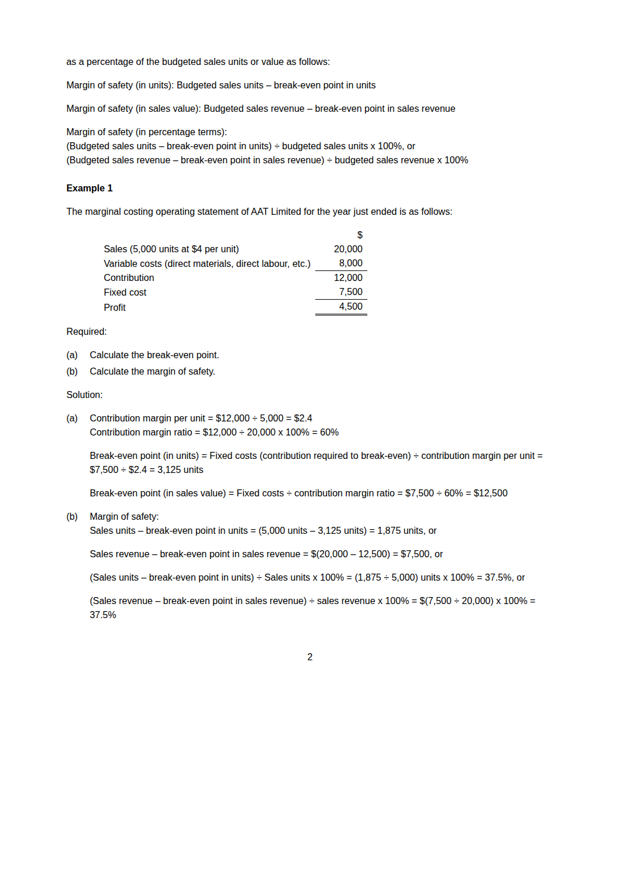as a percentage of the budgeted sales units or value as follows:
Margin of safety (in units): Budgeted sales units – break-even point in units
Margin of safety (in sales value): Budgeted sales revenue – break-even point in sales revenue
Margin of safety (in percentage terms):
(Budgeted sales units – break-even point in units) ÷ budgeted sales units x 100%, or
(Budgeted sales revenue – break-even point in sales revenue) ÷ budgeted sales revenue x 100%
Example 1
The marginal costing operating statement of AAT Limited for the year just ended is as follows:
| | $ |
| Sales (5,000 units at $4 per unit) | 20,000 |
| Variable costs (direct materials, direct labour, etc.) | 8,000 |
| Contribution | 12,000 |
| Fixed cost | 7,500 |
| Profit | 4,500 |
Required:
(a) Calculate the break-even point.
(b) Calculate the margin of safety.
Solution:
(a)
Contribution margin per unit = $12,000 ÷ 5,000 = $2.4
Contribution margin ratio = $12,000 ÷ 20,000 x 100% = 60%
Break-even point (in units) = Fixed costs (contribution required to break-even) ÷ contribution margin per unit = $7,500 ÷ $2.4 = 3,125 units
Break-even point (in sales value) = Fixed costs ÷ contribution margin ratio = $7,500 ÷ 60% = $12,500
(b)
Margin of safety:
Sales units – break-even point in units = (5,000 units – 3,125 units) = 1,875 units, or
Sales revenue – break-even point in sales revenue = $(20,000 – 12,500) = $7,500, or
(Sales units – break-even point in units) ÷ Sales units x 100% = (1,875 ÷ 5,000) units x 100% = 37.5%, or
(Sales revenue – break-even point in sales revenue) ÷ sales revenue x 100% = $(7,500 ÷ 20,000) x 100% = 37.5%
2